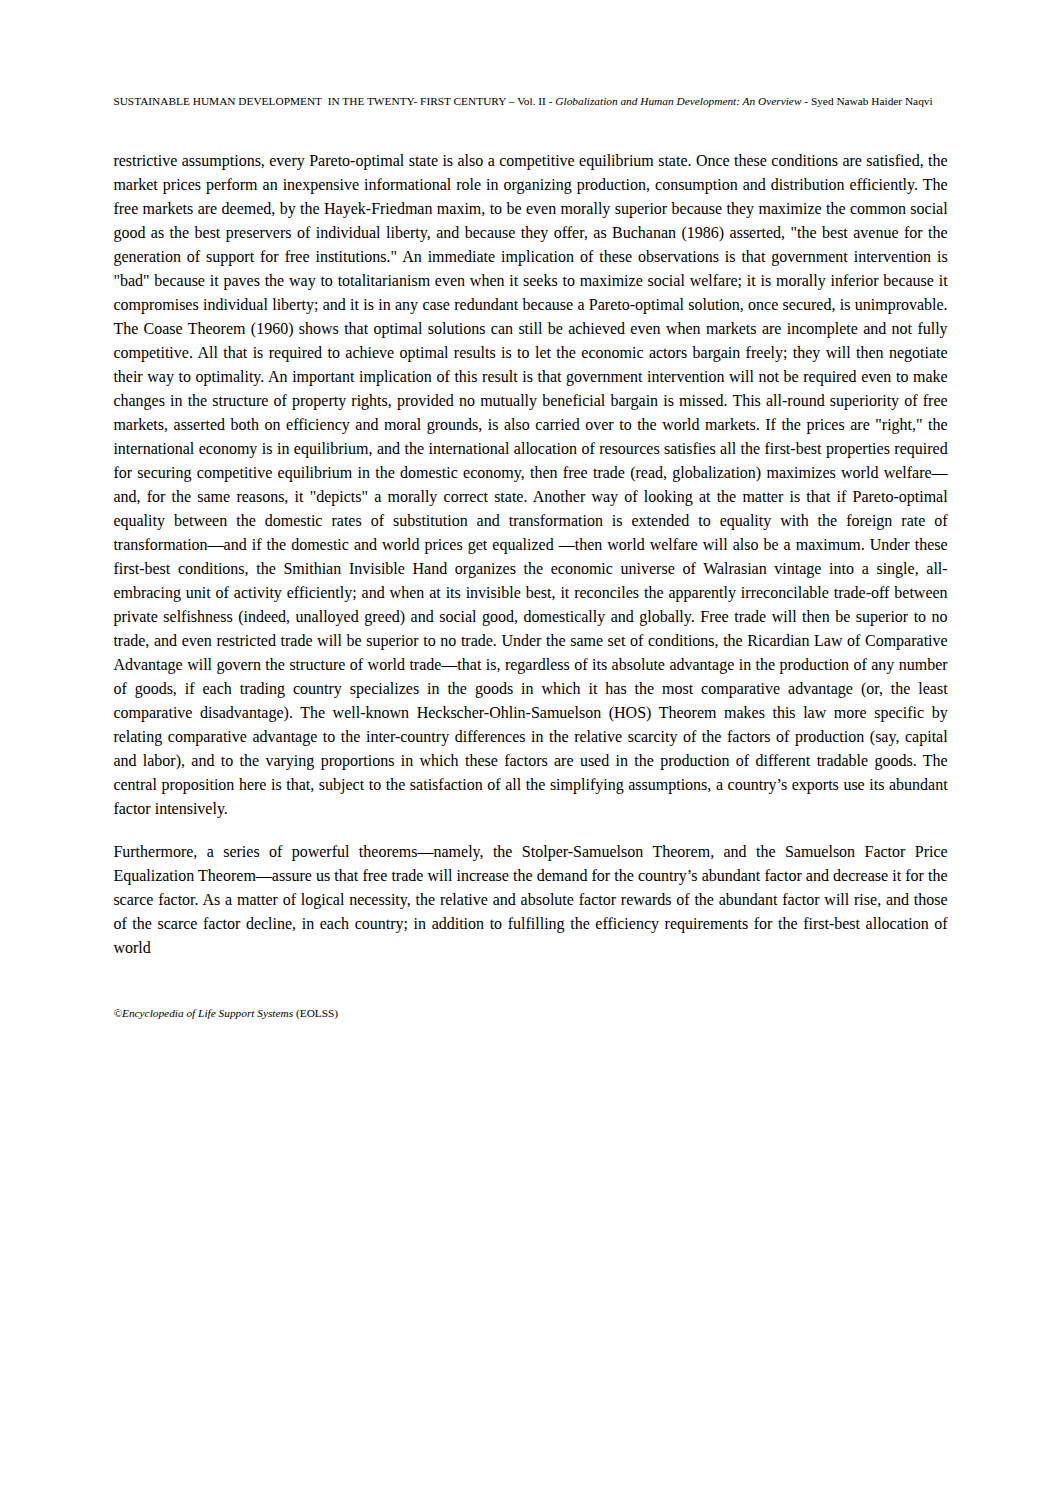SUSTAINABLE HUMAN DEVELOPMENT IN THE TWENTY- FIRST CENTURY – Vol. II - Globalization and Human Development: An Overview - Syed Nawab Haider Naqvi
restrictive assumptions, every Pareto-optimal state is also a competitive equilibrium state. Once these conditions are satisfied, the market prices perform an inexpensive informational role in organizing production, consumption and distribution efficiently. The free markets are deemed, by the Hayek-Friedman maxim, to be even morally superior because they maximize the common social good as the best preservers of individual liberty, and because they offer, as Buchanan (1986) asserted, "the best avenue for the generation of support for free institutions." An immediate implication of these observations is that government intervention is "bad" because it paves the way to totalitarianism even when it seeks to maximize social welfare; it is morally inferior because it compromises individual liberty; and it is in any case redundant because a Pareto-optimal solution, once secured, is unimprovable. The Coase Theorem (1960) shows that optimal solutions can still be achieved even when markets are incomplete and not fully competitive. All that is required to achieve optimal results is to let the economic actors bargain freely; they will then negotiate their way to optimality. An important implication of this result is that government intervention will not be required even to make changes in the structure of property rights, provided no mutually beneficial bargain is missed. This all-round superiority of free markets, asserted both on efficiency and moral grounds, is also carried over to the world markets. If the prices are "right," the international economy is in equilibrium, and the international allocation of resources satisfies all the first-best properties required for securing competitive equilibrium in the domestic economy, then free trade (read, globalization) maximizes world welfare—and, for the same reasons, it "depicts" a morally correct state. Another way of looking at the matter is that if Pareto-optimal equality between the domestic rates of substitution and transformation is extended to equality with the foreign rate of transformation—and if the domestic and world prices get equalized —then world welfare will also be a maximum. Under these first-best conditions, the Smithian Invisible Hand organizes the economic universe of Walrasian vintage into a single, all-embracing unit of activity efficiently; and when at its invisible best, it reconciles the apparently irreconcilable trade-off between private selfishness (indeed, unalloyed greed) and social good, domestically and globally. Free trade will then be superior to no trade, and even restricted trade will be superior to no trade. Under the same set of conditions, the Ricardian Law of Comparative Advantage will govern the structure of world trade—that is, regardless of its absolute advantage in the production of any number of goods, if each trading country specializes in the goods in which it has the most comparative advantage (or, the least comparative disadvantage). The well-known Heckscher-Ohlin-Samuelson (HOS) Theorem makes this law more specific by relating comparative advantage to the inter-country differences in the relative scarcity of the factors of production (say, capital and labor), and to the varying proportions in which these factors are used in the production of different tradable goods. The central proposition here is that, subject to the satisfaction of all the simplifying assumptions, a country’s exports use its abundant factor intensively.
Furthermore, a series of powerful theorems—namely, the Stolper-Samuelson Theorem, and the Samuelson Factor Price Equalization Theorem—assure us that free trade will increase the demand for the country’s abundant factor and decrease it for the scarce factor. As a matter of logical necessity, the relative and absolute factor rewards of the abundant factor will rise, and those of the scarce factor decline, in each country; in addition to fulfilling the efficiency requirements for the first-best allocation of world
©Encyclopedia of Life Support Systems (EOLSS)